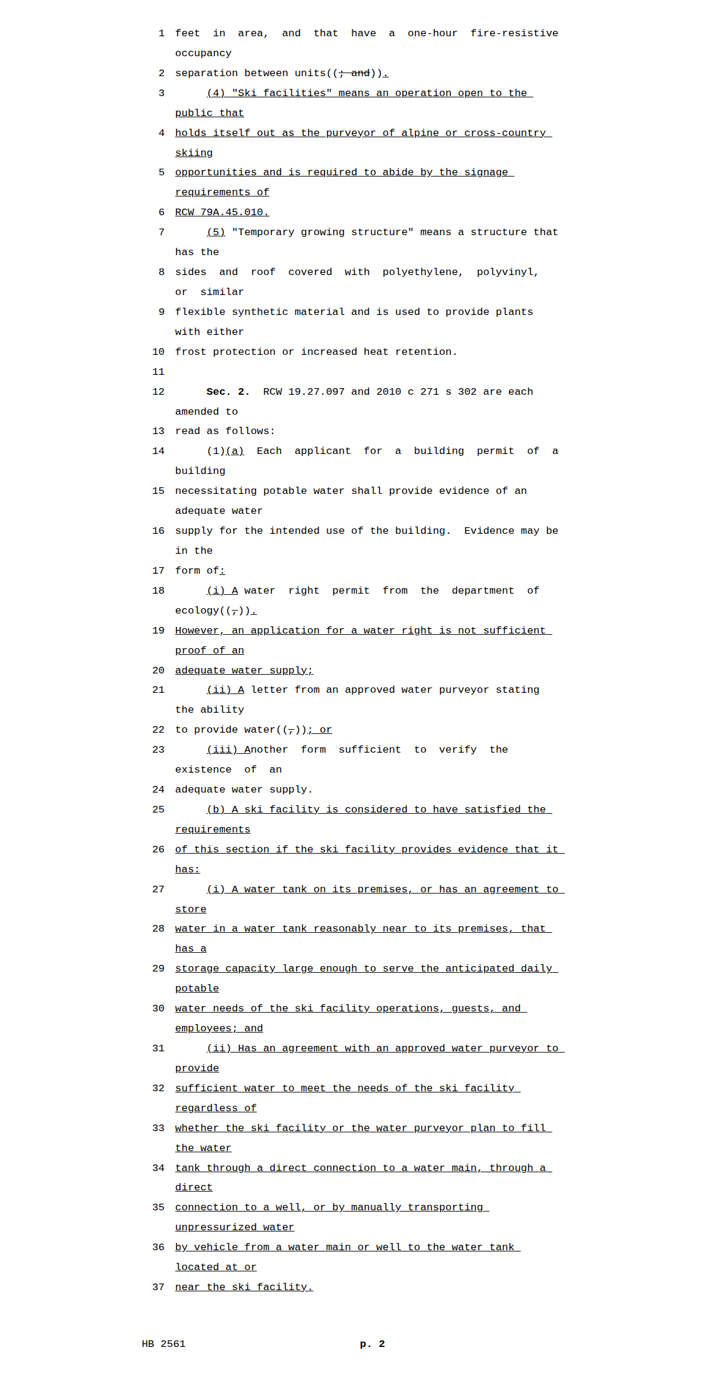feet in area, and that have a one-hour fire-resistive occupancy
separation between units((; and)).
(4) "Ski facilities" means an operation open to the public that
holds itself out as the purveyor of alpine or cross-country skiing
opportunities and is required to abide by the signage requirements of
RCW 79A.45.010.
(5) "Temporary growing structure" means a structure that has the
sides and roof covered with polyethylene, polyvinyl, or similar
flexible synthetic material and is used to provide plants with either
frost protection or increased heat retention.
Sec. 2. RCW 19.27.097 and 2010 c 271 s 302 are each amended to
read as follows:
(1)(a) Each applicant for a building permit of a building
necessitating potable water shall provide evidence of an adequate water
supply for the intended use of the building. Evidence may be in the
form of:
(i) A water right permit from the department of ecology((,)).
However, an application for a water right is not sufficient proof of an
adequate water supply;
(ii) A letter from an approved water purveyor stating the ability
to provide water((,)); or
(iii) Another form sufficient to verify the existence of an
adequate water supply.
(b) A ski facility is considered to have satisfied the requirements
of this section if the ski facility provides evidence that it has:
(i) A water tank on its premises, or has an agreement to store
water in a water tank reasonably near to its premises, that has a
storage capacity large enough to serve the anticipated daily potable
water needs of the ski facility operations, guests, and employees; and
(ii) Has an agreement with an approved water purveyor to provide
sufficient water to meet the needs of the ski facility regardless of
whether the ski facility or the water purveyor plan to fill the water
tank through a direct connection to a water main, through a direct
connection to a well, or by manually transporting unpressurized water
by vehicle from a water main or well to the water tank located at or
near the ski facility.
HB 2561 p. 2